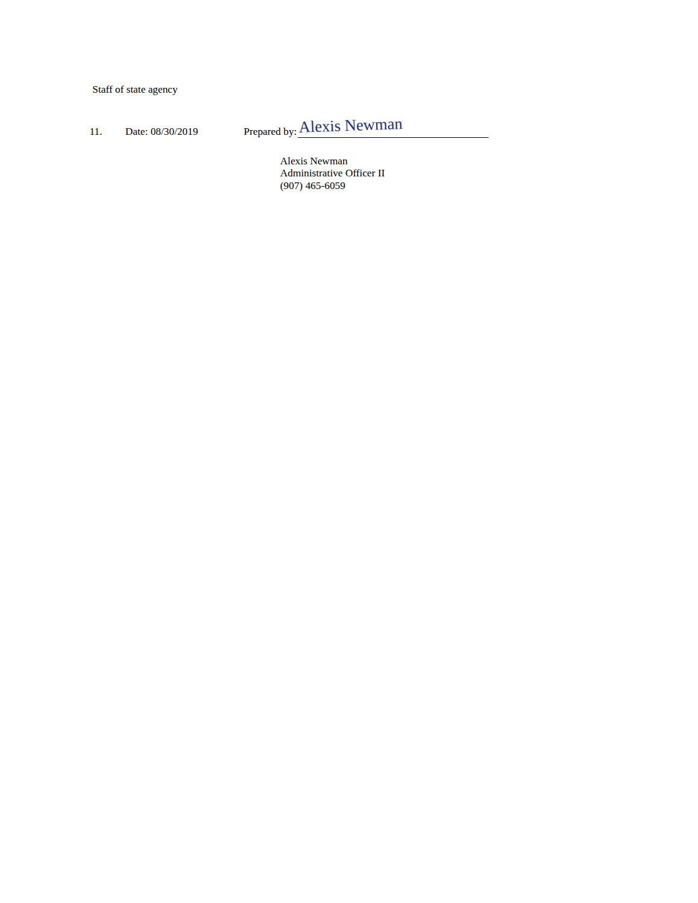Staff of state agency
11.
Date: 08/30/2019
Prepared by:
Alexis Newman
Alexis Newman
Administrative Officer II
(907) 465-6059